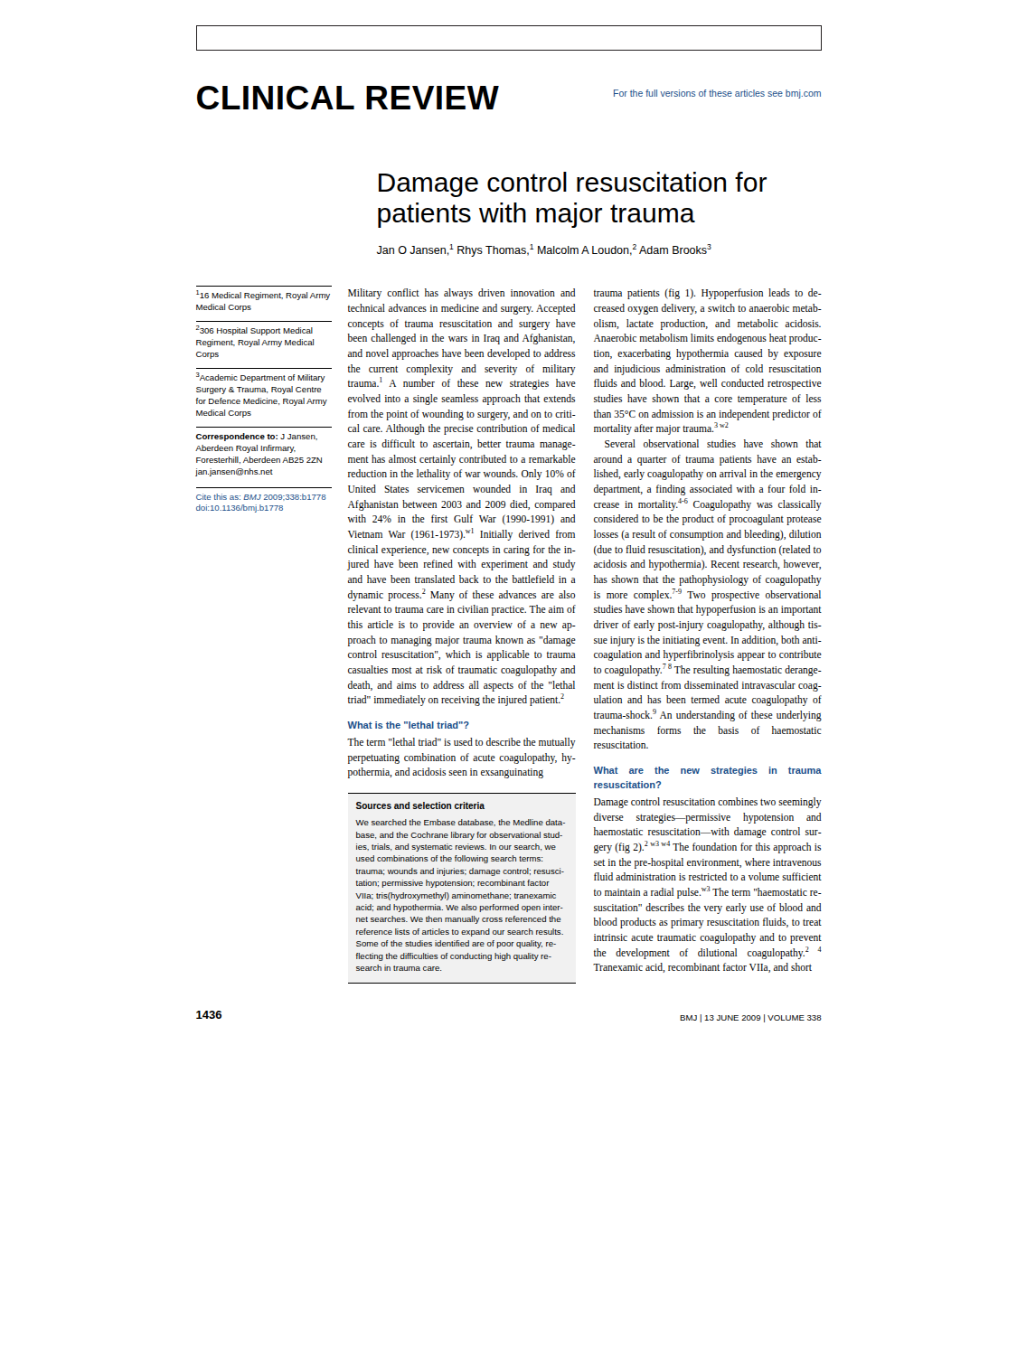CLINICAL REVIEW
For the full versions of these articles see bmj.com
Damage control resuscitation for
patients with major trauma
Jan O Jansen,1 Rhys Thomas,1 Malcolm A Loudon,2 Adam Brooks3
116 Medical Regiment, Royal Army Medical Corps
2306 Hospital Support Medical Regiment, Royal Army Medical Corps
3Academic Department of Military Surgery & Trauma, Royal Centre for Defence Medicine, Royal Army Medical Corps
Correspondence to: J Jansen, Aberdeen Royal Infirmary, Foresterhill, Aberdeen AB25 2ZN
jan.jansen@nhs.net
Cite this as: BMJ 2009;338:b1778
doi:10.1136/bmj.b1778
Military conflict has always driven innovation and technical advances in medicine and surgery. Accepted concepts of trauma resuscitation and surgery have been challenged in the wars in Iraq and Afghanistan, and novel approaches have been developed to address the current complexity and severity of military trauma.1 A number of these new strategies have evolved into a single seamless approach that extends from the point of wounding to surgery, and on to critical care. Although the precise contribution of medical care is difficult to ascertain, better trauma management has almost certainly contributed to a remarkable reduction in the lethality of war wounds. Only 10% of United States servicemen wounded in Iraq and Afghanistan between 2003 and 2009 died, compared with 24% in the first Gulf War (1990-1991) and Vietnam War (1961-1973).w1 Initially derived from clinical experience, new concepts in caring for the injured have been refined with experiment and study and have been translated back to the battlefield in a dynamic process.2 Many of these advances are also relevant to trauma care in civilian practice. The aim of this article is to provide an overview of a new approach to managing major trauma known as "damage control resuscitation", which is applicable to trauma casualties most at risk of traumatic coagulopathy and death, and aims to address all aspects of the "lethal triad" immediately on receiving the injured patient.2
What is the "lethal triad"?
The term "lethal triad" is used to describe the mutually perpetuating combination of acute coagulopathy, hypothermia, and acidosis seen in exsanguinating
Sources and selection criteria
We searched the Embase database, the Medline database, and the Cochrane library for observational studies, trials, and systematic reviews. In our search, we used combinations of the following search terms: trauma; wounds and injuries; damage control; resuscitation; permissive hypotension; recombinant factor VIIa; tris(hydroxymethyl) aminomethane; tranexamic acid; and hypothermia. We also performed open internet searches. We then manually cross referenced the reference lists of articles to expand our search results. Some of the studies identified are of poor quality, reflecting the difficulties of conducting high quality research in trauma care.
trauma patients (fig 1). Hypoperfusion leads to decreased oxygen delivery, a switch to anaerobic metabolism, lactate production, and metabolic acidosis. Anaerobic metabolism limits endogenous heat production, exacerbating hypothermia caused by exposure and injudicious administration of cold resuscitation fluids and blood. Large, well conducted retrospective studies have shown that a core temperature of less than 35°C on admission is an independent predictor of mortality after major trauma.3 w2
Several observational studies have shown that around a quarter of trauma patients have an established, early coagulopathy on arrival in the emergency department, a finding associated with a four fold increase in mortality.4-6 Coagulopathy was classically considered to be the product of procoagulant protease losses (a result of consumption and bleeding), dilution (due to fluid resuscitation), and dysfunction (related to acidosis and hypothermia). Recent research, however, has shown that the pathophysiology of coagulopathy is more complex.7-9 Two prospective observational studies have shown that hypoperfusion is an important driver of early post-injury coagulopathy, although tissue injury is the initiating event. In addition, both anticoagulation and hyperfibrinolysis appear to contribute to coagulopathy.7 8 The resulting haemostatic derangement is distinct from disseminated intravascular coagulation and has been termed acute coagulopathy of trauma-shock.9 An understanding of these underlying mechanisms forms the basis of haemostatic resuscitation.
What are the new strategies in trauma resuscitation?
Damage control resuscitation combines two seemingly diverse strategies—permissive hypotension and haemostatic resuscitation—with damage control surgery (fig 2).2 w3 w4 The foundation for this approach is set in the pre-hospital environment, where intravenous fluid administration is restricted to a volume sufficient to maintain a radial pulse.w3 The term "haemostatic resuscitation" describes the very early use of blood and blood products as primary resuscitation fluids, to treat intrinsic acute traumatic coagulopathy and to prevent the development of dilutional coagulopathy.2 4 Tranexamic acid, recombinant factor VIIa, and short
1436
BMJ | 13 JUNE 2009 | VOLUME 338